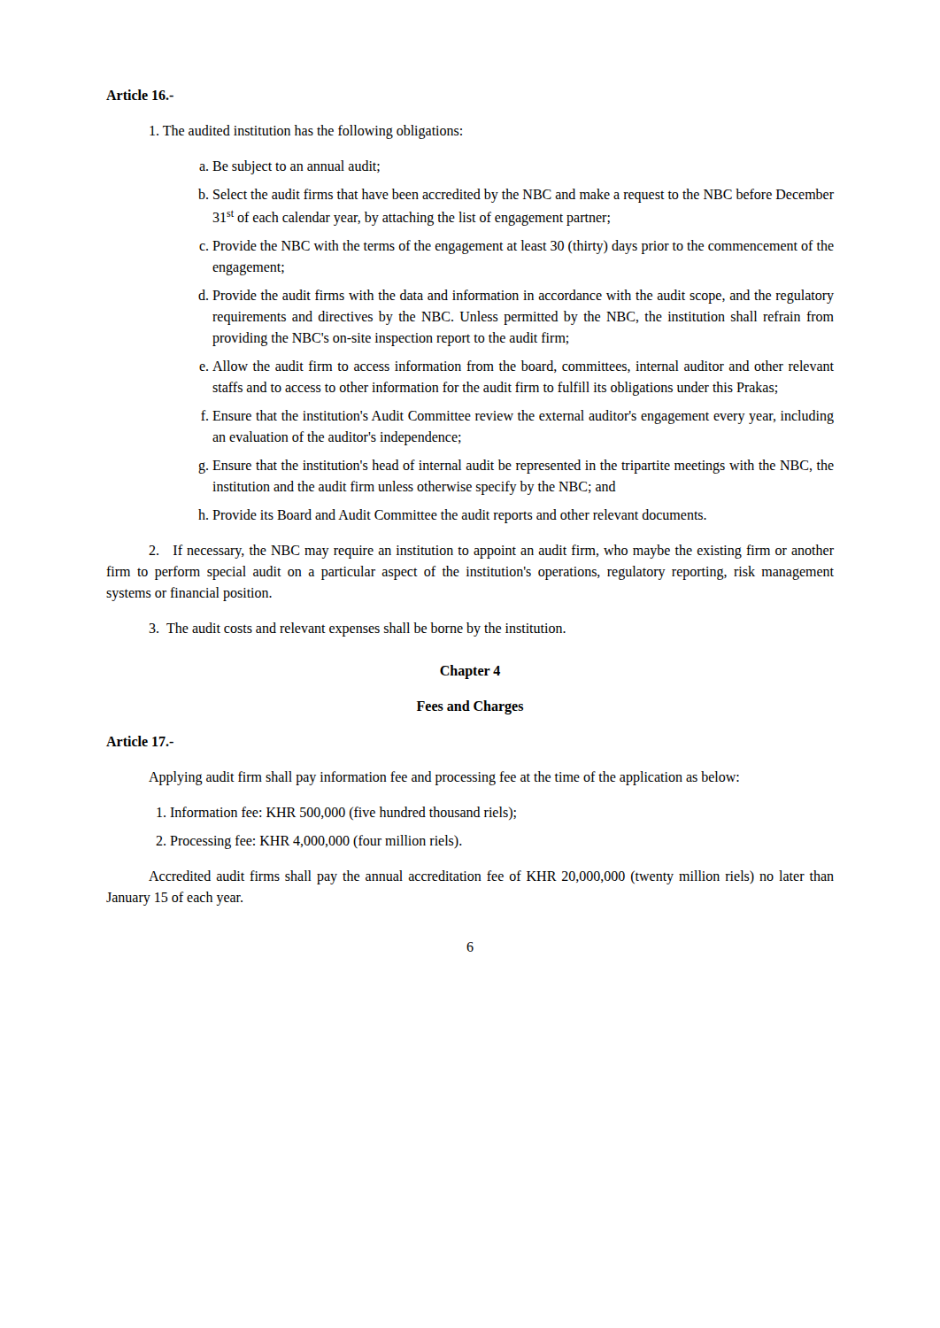Article 16.-
1. The audited institution has the following obligations:
Be subject to an annual audit;
Select the audit firms that have been accredited by the NBC and make a request to the NBC before December 31st of each calendar year, by attaching the list of engagement partner;
Provide the NBC with the terms of the engagement at least 30 (thirty) days prior to the commencement of the engagement;
Provide the audit firms with the data and information in accordance with the audit scope, and the regulatory requirements and directives by the NBC. Unless permitted by the NBC, the institution shall refrain from providing the NBC's on-site inspection report to the audit firm;
Allow the audit firm to access information from the board, committees, internal auditor and other relevant staffs and to access to other information for the audit firm to fulfill its obligations under this Prakas;
Ensure that the institution's Audit Committee review the external auditor's engagement every year, including an evaluation of the auditor's independence;
Ensure that the institution's head of internal audit be represented in the tripartite meetings with the NBC, the institution and the audit firm unless otherwise specify by the NBC; and
Provide its Board and Audit Committee the audit reports and other relevant documents.
2. If necessary, the NBC may require an institution to appoint an audit firm, who maybe the existing firm or another firm to perform special audit on a particular aspect of the institution's operations, regulatory reporting, risk management systems or financial position.
3. The audit costs and relevant expenses shall be borne by the institution.
Chapter 4
Fees and Charges
Article 17.-
Applying audit firm shall pay information fee and processing fee at the time of the application as below:
Information fee: KHR 500,000 (five hundred thousand riels);
Processing fee: KHR 4,000,000 (four million riels).
Accredited audit firms shall pay the annual accreditation fee of KHR 20,000,000 (twenty million riels) no later than January 15 of each year.
6